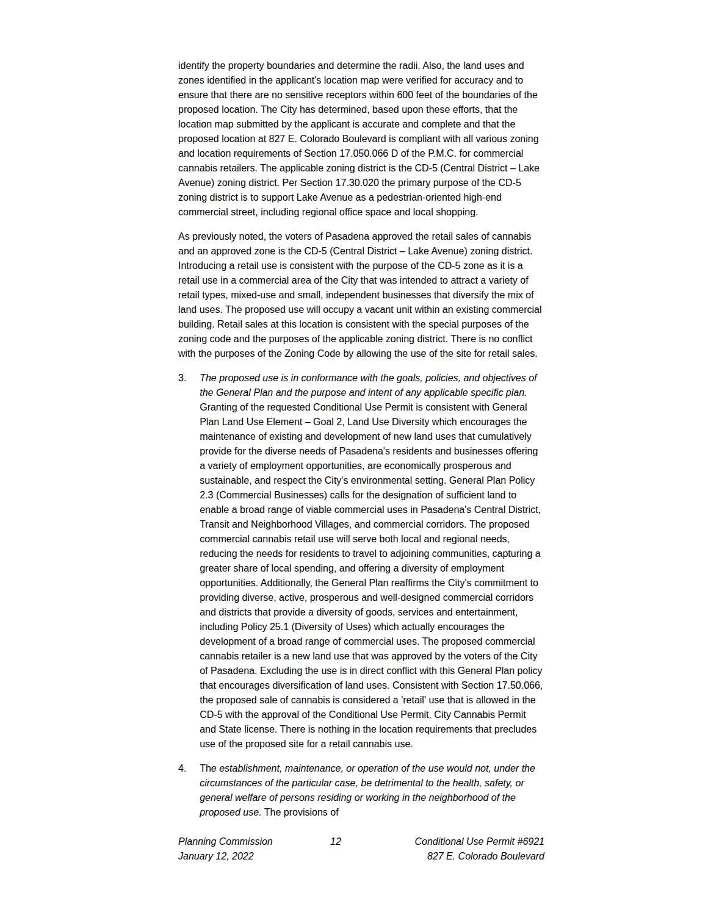identify the property boundaries and determine the radii. Also, the land uses and zones identified in the applicant's location map were verified for accuracy and to ensure that there are no sensitive receptors within 600 feet of the boundaries of the proposed location. The City has determined, based upon these efforts, that the location map submitted by the applicant is accurate and complete and that the proposed location at 827 E. Colorado Boulevard is compliant with all various zoning and location requirements of Section 17.050.066 D of the P.M.C. for commercial cannabis retailers. The applicable zoning district is the CD-5 (Central District – Lake Avenue) zoning district. Per Section 17.30.020 the primary purpose of the CD-5 zoning district is to support Lake Avenue as a pedestrian-oriented high-end commercial street, including regional office space and local shopping.
As previously noted, the voters of Pasadena approved the retail sales of cannabis and an approved zone is the CD-5 (Central District – Lake Avenue) zoning district. Introducing a retail use is consistent with the purpose of the CD-5 zone as it is a retail use in a commercial area of the City that was intended to attract a variety of retail types, mixed-use and small, independent businesses that diversify the mix of land uses. The proposed use will occupy a vacant unit within an existing commercial building. Retail sales at this location is consistent with the special purposes of the zoning code and the purposes of the applicable zoning district. There is no conflict with the purposes of the Zoning Code by allowing the use of the site for retail sales.
3. The proposed use is in conformance with the goals, policies, and objectives of the General Plan and the purpose and intent of any applicable specific plan. Granting of the requested Conditional Use Permit is consistent with General Plan Land Use Element – Goal 2, Land Use Diversity which encourages the maintenance of existing and development of new land uses that cumulatively provide for the diverse needs of Pasadena's residents and businesses offering a variety of employment opportunities, are economically prosperous and sustainable, and respect the City's environmental setting. General Plan Policy 2.3 (Commercial Businesses) calls for the designation of sufficient land to enable a broad range of viable commercial uses in Pasadena's Central District, Transit and Neighborhood Villages, and commercial corridors. The proposed commercial cannabis retail use will serve both local and regional needs, reducing the needs for residents to travel to adjoining communities, capturing a greater share of local spending, and offering a diversity of employment opportunities. Additionally, the General Plan reaffirms the City's commitment to providing diverse, active, prosperous and well-designed commercial corridors and districts that provide a diversity of goods, services and entertainment, including Policy 25.1 (Diversity of Uses) which actually encourages the development of a broad range of commercial uses. The proposed commercial cannabis retailer is a new land use that was approved by the voters of the City of Pasadena. Excluding the use is in direct conflict with this General Plan policy that encourages diversification of land uses. Consistent with Section 17.50.066, the proposed sale of cannabis is considered a 'retail' use that is allowed in the CD-5 with the approval of the Conditional Use Permit, City Cannabis Permit and State license. There is nothing in the location requirements that precludes use of the proposed site for a retail cannabis use.
4. The establishment, maintenance, or operation of the use would not, under the circumstances of the particular case, be detrimental to the health, safety, or general welfare of persons residing or working in the neighborhood of the proposed use. The provisions of
| Planning Commission | 12 | Conditional Use Permit #6921 |
| January 12, 2022 | | 827 E. Colorado Boulevard |